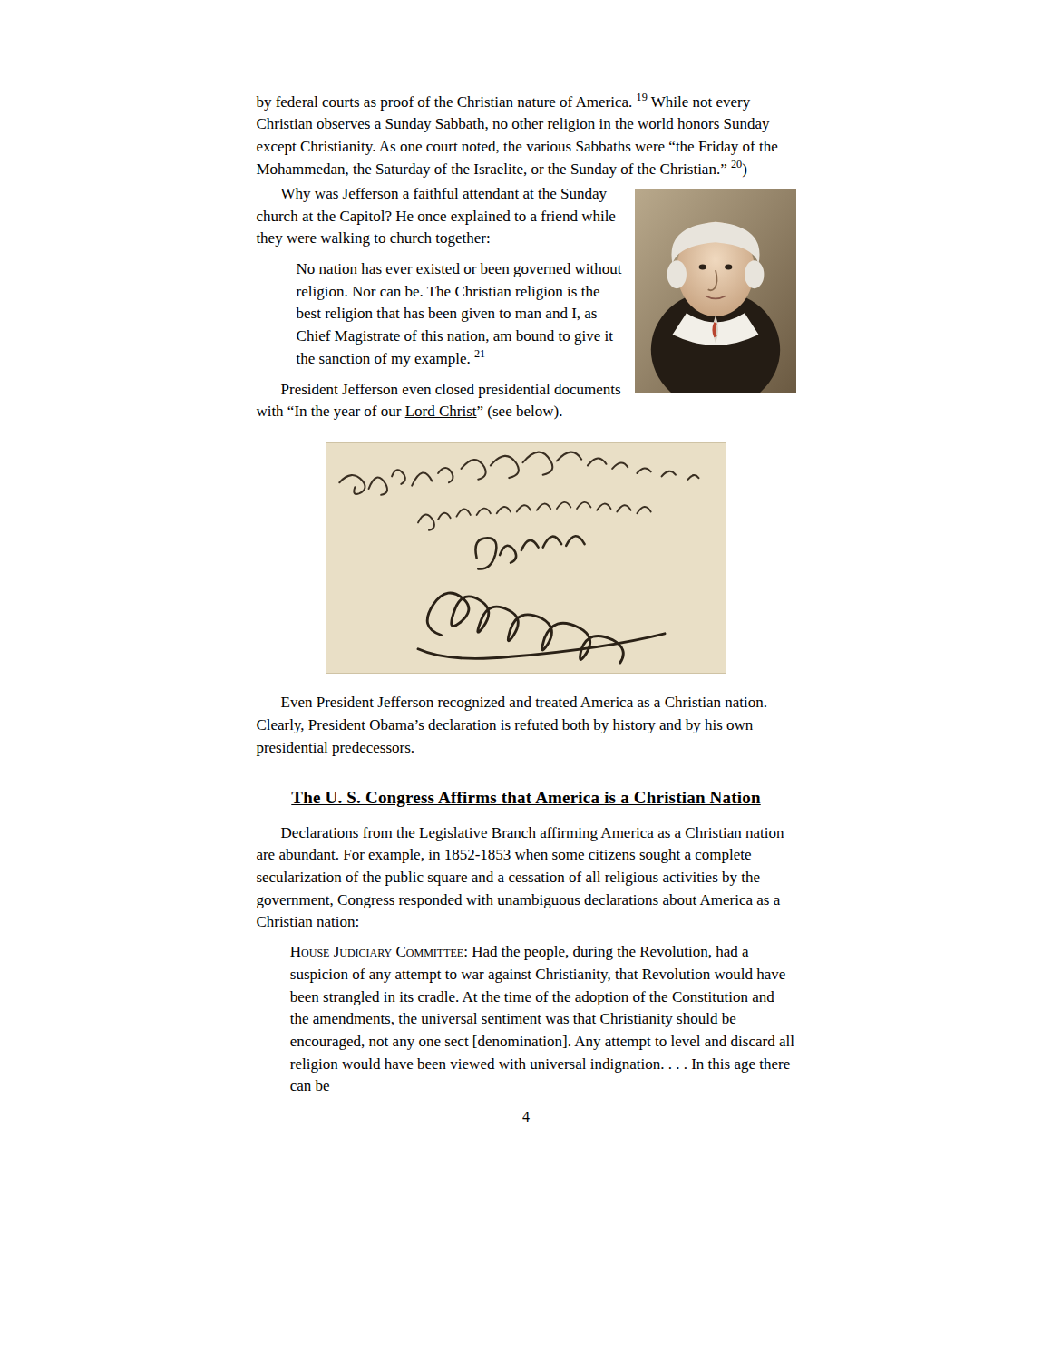by federal courts as proof of the Christian nature of America. 19 While not every Christian observes a Sunday Sabbath, no other religion in the world honors Sunday except Christianity. As one court noted, the various Sabbaths were “the Friday of the Mohammedan, the Saturday of the Israelite, or the Sunday of the Christian.” 20)
Why was Jefferson a faithful attendant at the Sunday church at the Capitol? He once explained to a friend while they were walking to church together:
No nation has ever existed or been governed without religion. Nor can be. The Christian religion is the best religion that has been given to man and I, as Chief Magistrate of this nation, am bound to give it the sanction of my example. 21
President Jefferson even closed presidential documents with “In the year of our Lord Christ” (see below).
Even President Jefferson recognized and treated America as a Christian nation. Clearly, President Obama’s declaration is refuted both by history and by his own presidential predecessors.
The U. S. Congress Affirms that America is a Christian Nation
Declarations from the Legislative Branch affirming America as a Christian nation are abundant. For example, in 1852-1853 when some citizens sought a complete secularization of the public square and a cessation of all religious activities by the government, Congress responded with unambiguous declarations about America as a Christian nation:
House Judiciary Committee: Had the people, during the Revolution, had a suspicion of any attempt to war against Christianity, that Revolution would have been strangled in its cradle. At the time of the adoption of the Constitution and the amendments, the universal sentiment was that Christianity should be encouraged, not any one sect [denomination]. Any attempt to level and discard all religion would have been viewed with universal indignation. . . . In this age there can be
4